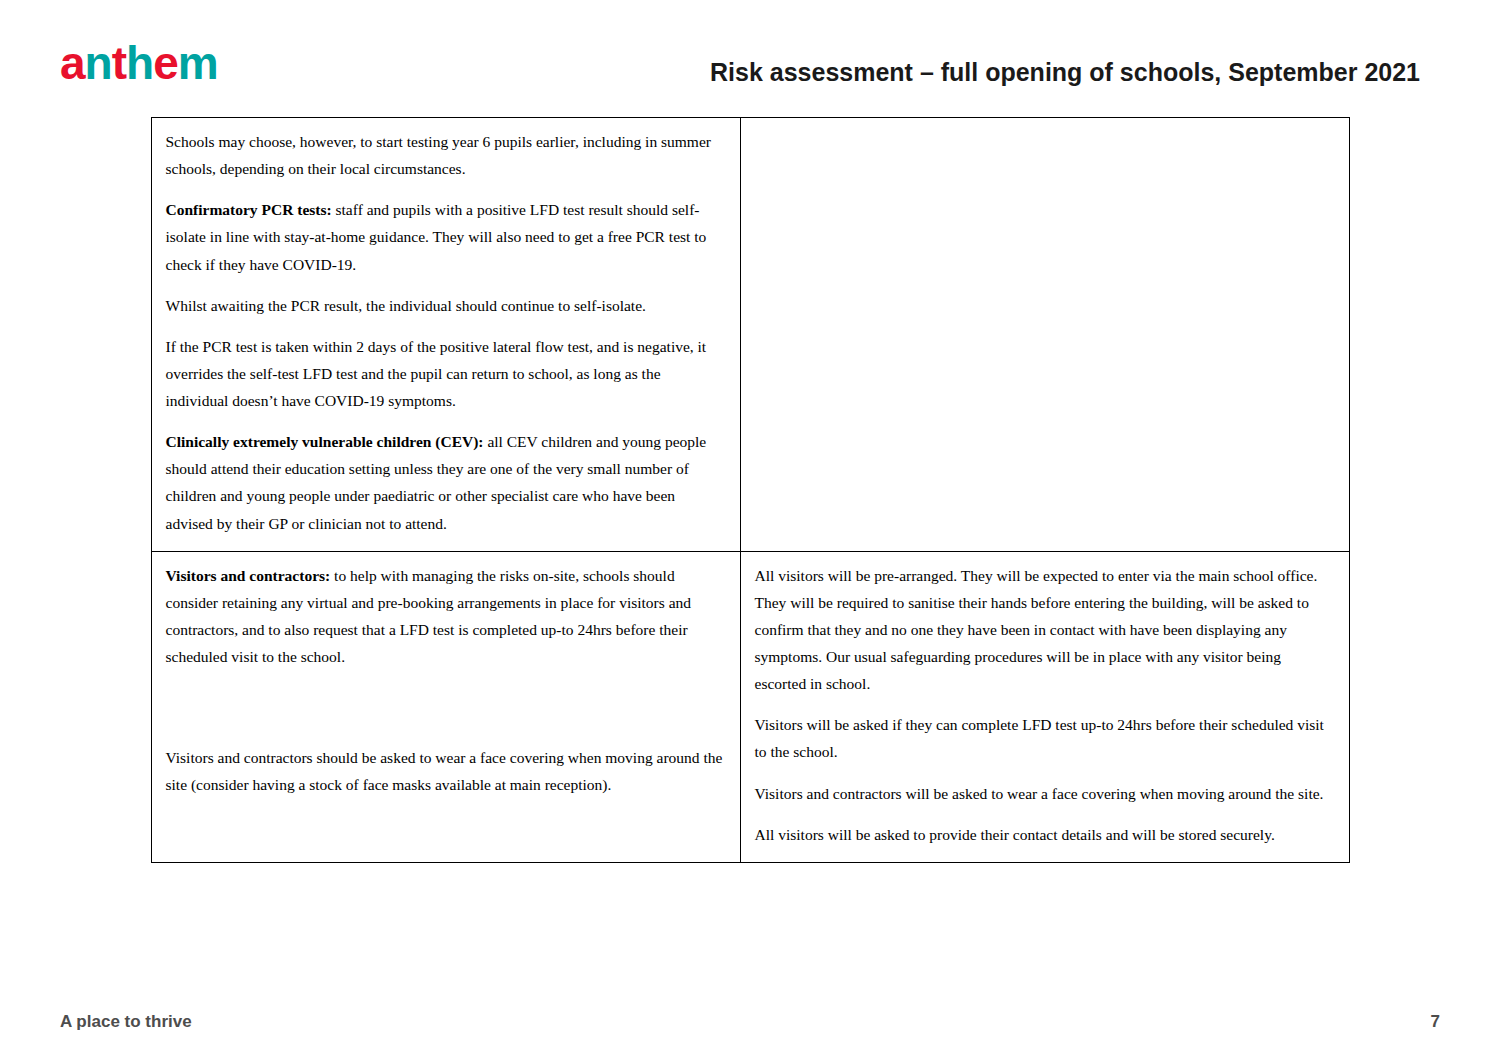anthem
Risk assessment – full opening of schools, September 2021
| Schools may choose, however, to start testing year 6 pupils earlier, including in summer schools, depending on their local circumstances. Confirmatory PCR tests: staff and pupils with a positive LFD test result should self-isolate in line with stay-at-home guidance. They will also need to get a free PCR test to check if they have COVID-19. Whilst awaiting the PCR result, the individual should continue to self-isolate. If the PCR test is taken within 2 days of the positive lateral flow test, and is negative, it overrides the self-test LFD test and the pupil can return to school, as long as the individual doesn’t have COVID-19 symptoms. Clinically extremely vulnerable children (CEV): all CEV children and young people should attend their education setting unless they are one of the very small number of children and young people under paediatric or other specialist care who have been advised by their GP or clinician not to attend. | |
| Visitors and contractors: to help with managing the risks on-site, schools should consider retaining any virtual and pre-booking arrangements in place for visitors and contractors, and to also request that a LFD test is completed up-to 24hrs before their scheduled visit to the school. Visitors and contractors should be asked to wear a face covering when moving around the site (consider having a stock of face masks available at main reception). | All visitors will be pre-arranged. They will be expected to enter via the main school office. They will be required to sanitise their hands before entering the building, will be asked to confirm that they and no one they have been in contact with have been displaying any symptoms. Our usual safeguarding procedures will be in place with any visitor being escorted in school. Visitors will be asked if they can complete LFD test up-to 24hrs before their scheduled visit to the school. Visitors and contractors will be asked to wear a face covering when moving around the site. All visitors will be asked to provide their contact details and will be stored securely. |
A place to thrive
7